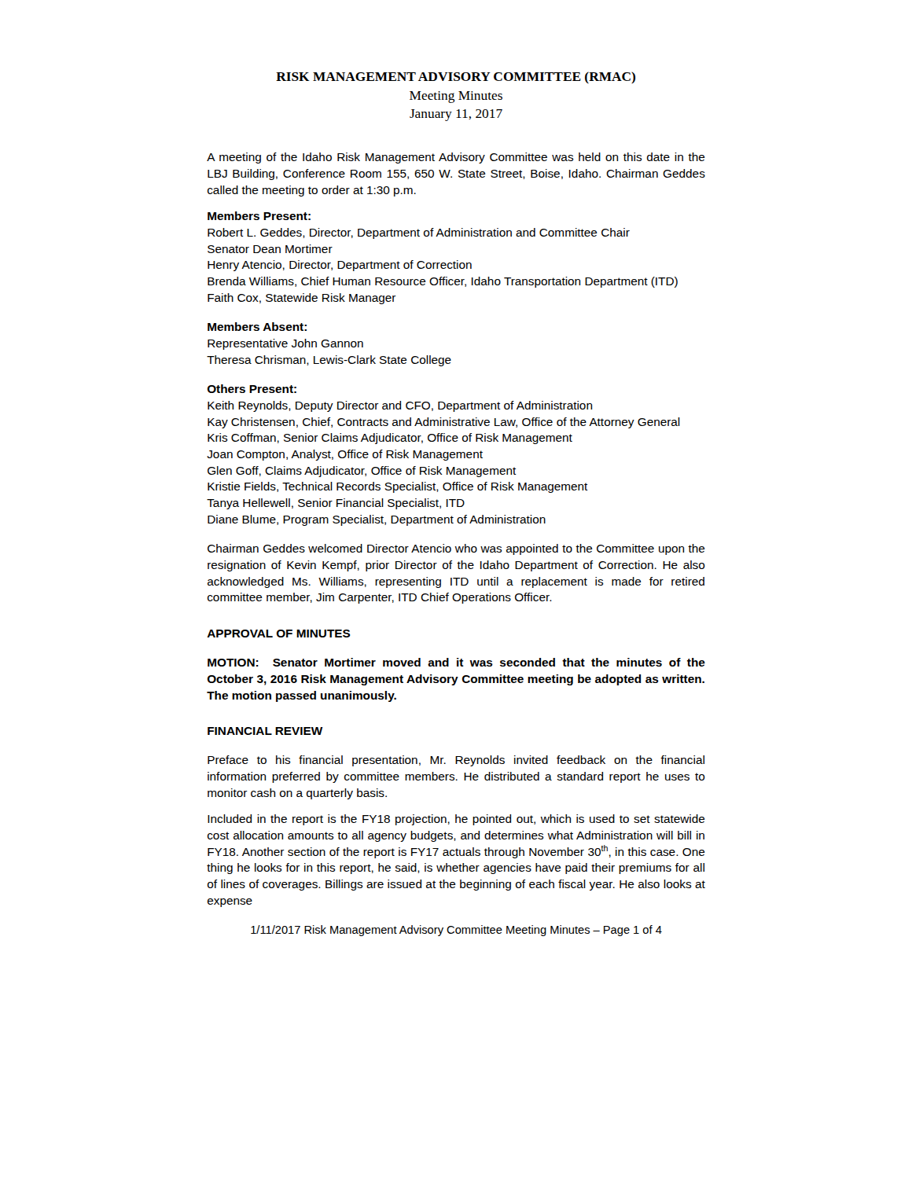RISK MANAGEMENT ADVISORY COMMITTEE (RMAC)
Meeting Minutes
January 11, 2017
A meeting of the Idaho Risk Management Advisory Committee was held on this date in the LBJ Building, Conference Room 155, 650 W. State Street, Boise, Idaho. Chairman Geddes called the meeting to order at 1:30 p.m.
Members Present:
Robert L. Geddes, Director, Department of Administration and Committee Chair
Senator Dean Mortimer
Henry Atencio, Director, Department of Correction
Brenda Williams, Chief Human Resource Officer, Idaho Transportation Department (ITD)
Faith Cox, Statewide Risk Manager
Members Absent:
Representative John Gannon
Theresa Chrisman, Lewis-Clark State College
Others Present:
Keith Reynolds, Deputy Director and CFO, Department of Administration
Kay Christensen, Chief, Contracts and Administrative Law, Office of the Attorney General
Kris Coffman, Senior Claims Adjudicator, Office of Risk Management
Joan Compton, Analyst, Office of Risk Management
Glen Goff, Claims Adjudicator, Office of Risk Management
Kristie Fields, Technical Records Specialist, Office of Risk Management
Tanya Hellewell, Senior Financial Specialist, ITD
Diane Blume, Program Specialist, Department of Administration
Chairman Geddes welcomed Director Atencio who was appointed to the Committee upon the resignation of Kevin Kempf, prior Director of the Idaho Department of Correction. He also acknowledged Ms. Williams, representing ITD until a replacement is made for retired committee member, Jim Carpenter, ITD Chief Operations Officer.
APPROVAL OF MINUTES
MOTION: Senator Mortimer moved and it was seconded that the minutes of the October 3, 2016 Risk Management Advisory Committee meeting be adopted as written. The motion passed unanimously.
FINANCIAL REVIEW
Preface to his financial presentation, Mr. Reynolds invited feedback on the financial information preferred by committee members. He distributed a standard report he uses to monitor cash on a quarterly basis.
Included in the report is the FY18 projection, he pointed out, which is used to set statewide cost allocation amounts to all agency budgets, and determines what Administration will bill in FY18. Another section of the report is FY17 actuals through November 30th, in this case. One thing he looks for in this report, he said, is whether agencies have paid their premiums for all of lines of coverages. Billings are issued at the beginning of each fiscal year. He also looks at expense
1/11/2017 Risk Management Advisory Committee Meeting Minutes – Page 1 of 4